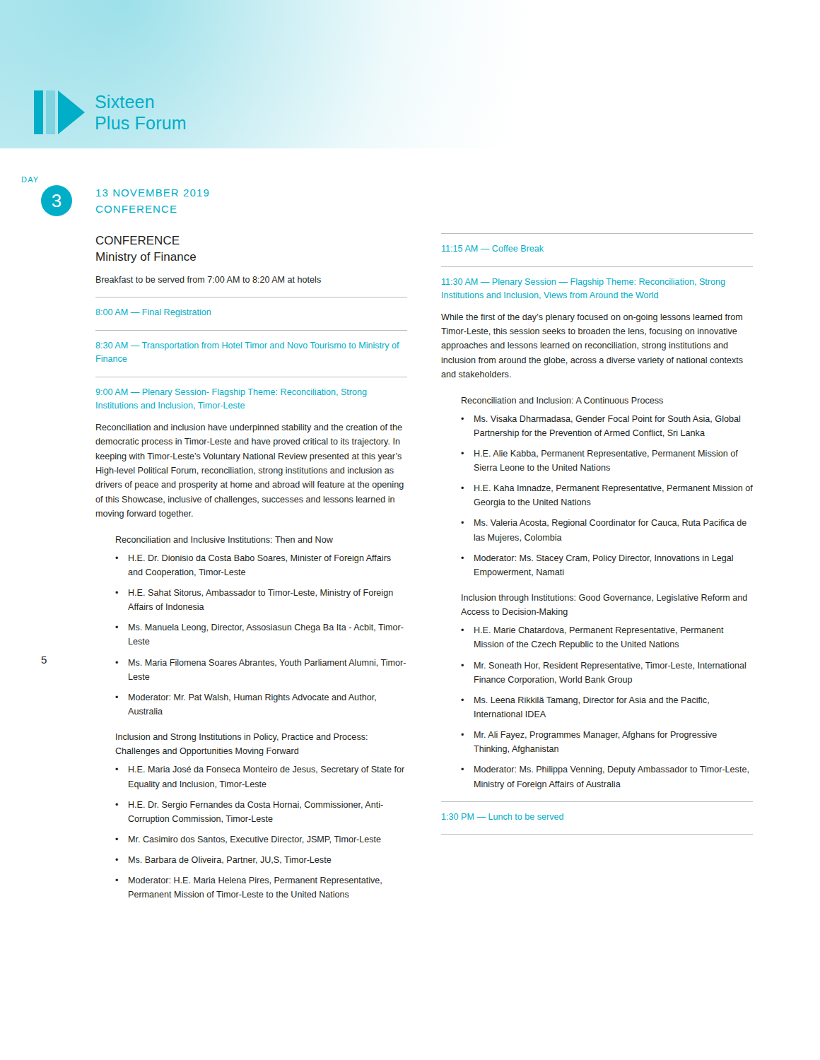Sixteen
Plus Forum
DAY
3
13 November 2019
Conference
5
CONFERENCEMinistry of Finance
Breakfast to be served from 7:00 AM to 8:20 AM at hotels
8:00 AM — Final Registration
8:30 AM — Transportation from Hotel Timor and Novo Tourismo to Ministry of Finance
9:00 AM — Plenary Session- Flagship Theme: Reconciliation, Strong Institutions and Inclusion, Timor-Leste
Reconciliation and inclusion have underpinned stability and the creation of the democratic process in Timor-Leste and have proved critical to its trajectory. In keeping with Timor-Leste’s Voluntary National Review presented at this year’s High-level Political Forum, reconciliation, strong institutions and inclusion as drivers of peace and prosperity at home and abroad will feature at the opening of this Showcase, inclusive of challenges, successes and lessons learned in moving forward together.
Reconciliation and Inclusive Institutions: Then and Now
H.E. Dr. Dionisio da Costa Babo Soares, Minister of Foreign Affairs and Cooperation, Timor-Leste
H.E. Sahat Sitorus, Ambassador to Timor-Leste, Ministry of Foreign Affairs of Indonesia
Ms. Manuela Leong, Director, Assosiasun Chega Ba Ita - Acbit, Timor-Leste
Ms. Maria Filomena Soares Abrantes, Youth Parliament Alumni, Timor-Leste
Moderator: Mr. Pat Walsh, Human Rights Advocate and Author, Australia
Inclusion and Strong Institutions in Policy, Practice and Process: Challenges and Opportunities Moving Forward
H.E. Maria José da Fonseca Monteiro de Jesus, Secretary of State for Equality and Inclusion, Timor-Leste
H.E. Dr. Sergio Fernandes da Costa Hornai, Commissioner, Anti-Corruption Commission, Timor-Leste
Mr. Casimiro dos Santos, Executive Director, JSMP, Timor-Leste
Ms. Barbara de Oliveira, Partner, JU,S, Timor-Leste
Moderator: H.E. Maria Helena Pires, Permanent Representative, Permanent Mission of Timor-Leste to the United Nations
11:15 AM — Coffee Break
11:30 AM — Plenary Session — Flagship Theme: Reconciliation, Strong Institutions and Inclusion, Views from Around the World
While the first of the day’s plenary focused on on-going lessons learned from Timor-Leste, this session seeks to broaden the lens, focusing on innovative approaches and lessons learned on reconciliation, strong institutions and inclusion from around the globe, across a diverse variety of national contexts and stakeholders.
Reconciliation and Inclusion: A Continuous Process
Ms. Visaka Dharmadasa, Gender Focal Point for South Asia, Global Partnership for the Prevention of Armed Conflict, Sri Lanka
H.E. Alie Kabba, Permanent Representative, Permanent Mission of Sierra Leone to the United Nations
H.E. Kaha Imnadze, Permanent Representative, Permanent Mission of Georgia to the United Nations
Ms. Valeria Acosta, Regional Coordinator for Cauca, Ruta Pacifica de las Mujeres, Colombia
Moderator: Ms. Stacey Cram, Policy Director, Innovations in Legal Empowerment, Namati
Inclusion through Institutions: Good Governance, Legislative Reform and Access to Decision-Making
H.E. Marie Chatardova, Permanent Representative, Permanent Mission of the Czech Republic to the United Nations
Mr. Soneath Hor, Resident Representative, Timor-Leste, International Finance Corporation, World Bank Group
Ms. Leena Rikkilä Tamang, Director for Asia and the Pacific, International IDEA
Mr. Ali Fayez, Programmes Manager, Afghans for Progressive Thinking, Afghanistan
Moderator: Ms. Philippa Venning, Deputy Ambassador to Timor-Leste, Ministry of Foreign Affairs of Australia
1:30 PM — Lunch to be served